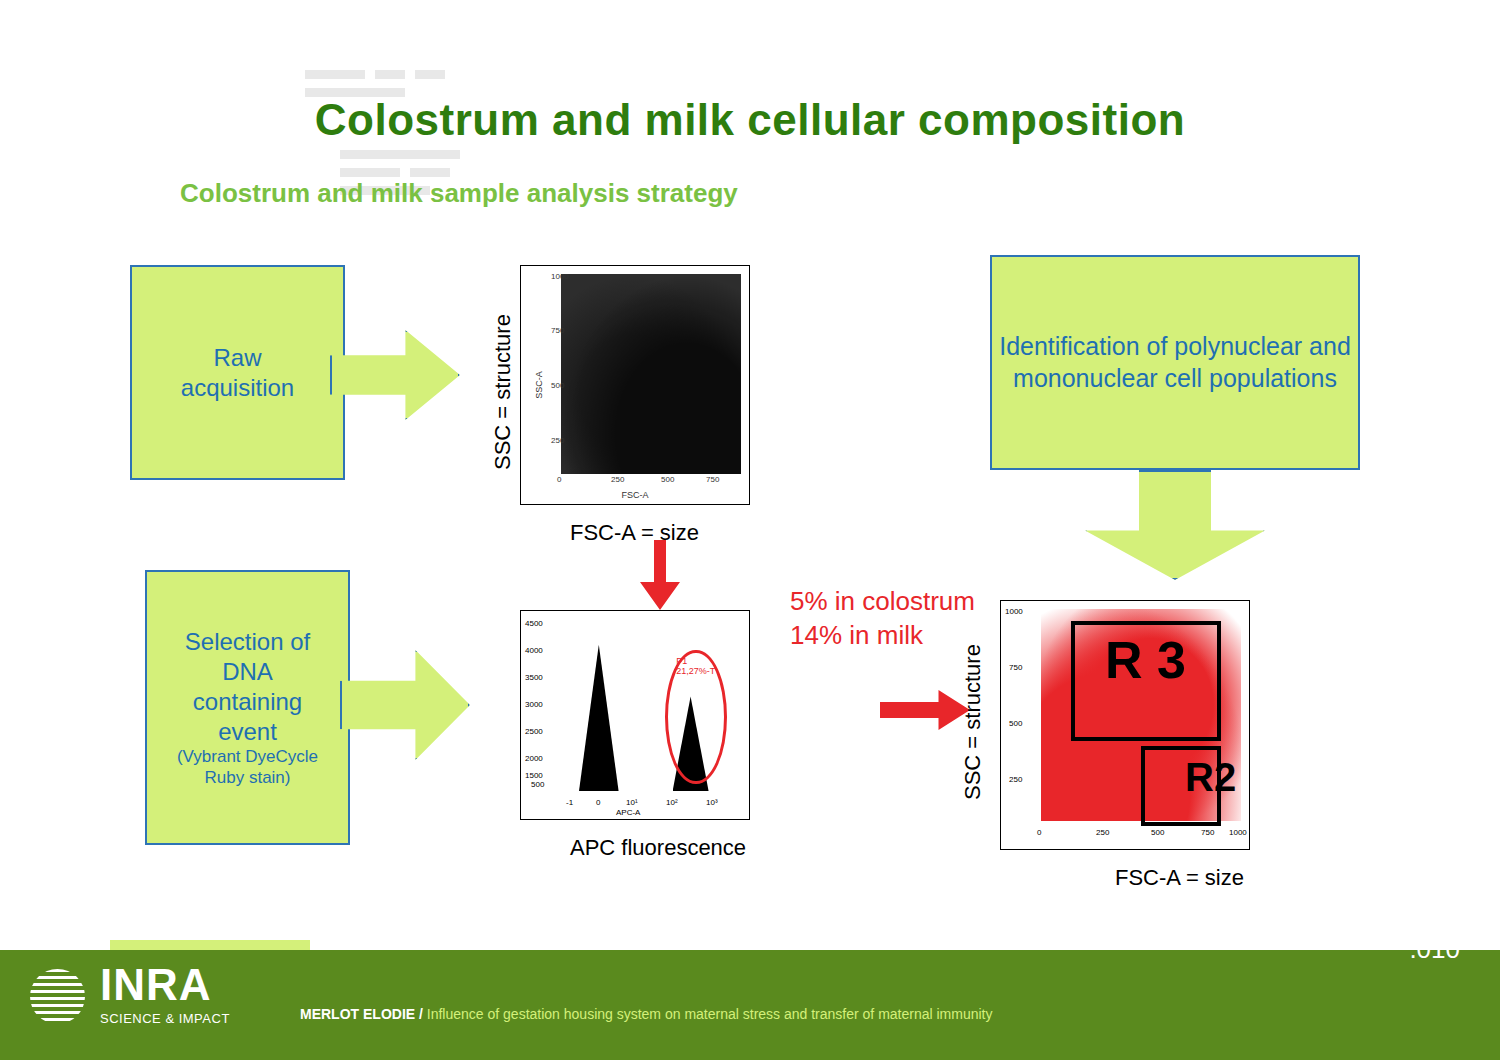Colostrum and milk cellular composition
Colostrum and milk sample analysis strategy
Raw
acquisition
Selection of
DNA
containing
event (Vybrant DyeCycle
Ruby stain)
Identification of polynuclear and mononuclear cell populations
SSC-A
FSC-A
1000
750
500
250
0
250
500
750
SSC = structure
FSC-A = size
P1
21,27%-T
4500
4000
3500
3000
2500
2000
1500
500
-1
0
10¹
10²
10³
APC-A
APC fluorescence
5% in colostrum
14% in milk
1000
750
500
250
0
250
500
750
1000
R 3
R2
SSC = structure
FSC-A = size
INRA
SCIENCE & IMPACT
MERLOT ELODIE / Influence of gestation housing system on maternal stress and transfer of maternal immunity
.010